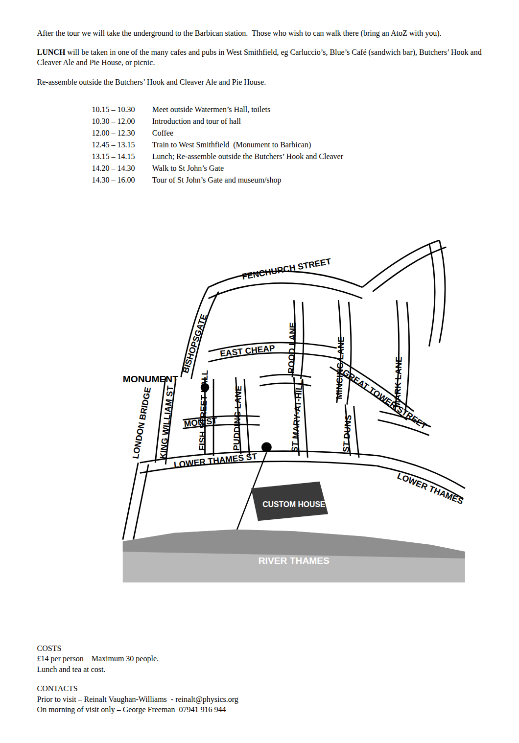After the tour we will take the underground to the Barbican station. Those who wish to can walk there (bring an AtoZ with you).
LUNCH will be taken in one of the many cafes and pubs in West Smithfield, eg Carluccio’s, Blue’s Café (sandwich bar), Butchers’ Hook and Cleaver Ale and Pie House, or picnic.
Re-assemble outside the Butchers’ Hook and Cleaver Ale and Pie House.
| 10.15 – 10.30 | Meet outside Watermen’s Hall, toilets |
| 10.30 – 12.00 | Introduction and tour of hall |
| 12.00 – 12.30 | Coffee |
| 12.45 – 13.15 | Train to West Smithfield (Monument to Barbican) |
| 13.15 – 14.15 | Lunch; Re-assemble outside the Butchers’ Hook and Cleaver |
| 14.20 – 14.30 | Walk to St John’s Gate |
| 14.30 – 16.00 | Tour of St John’s Gate and museum/shop |
MONUMENT Watermen’s Hall CUSTOM HOUSE RIVER THAMES FENCHURCH STREET BISHOPSGATE EAST CHEAP ROOD LANE MINCING LANE MARK LANE GREAT TOWER STREET KING WILLIAM ST LONDON BRIDGE FISH STREET HALL PUDDING LANE MON ST ST MARY-AT-HILL ST DUNS LOWER THAMES ST LOWER THAMES
COSTS
£14 per person Maximum 30 people.
Lunch and tea at cost.
CONTACTS
Prior to visit – Reinalt Vaughan-Williams - reinalt@physics.org
On morning of visit only – George Freeman 07941 916 944